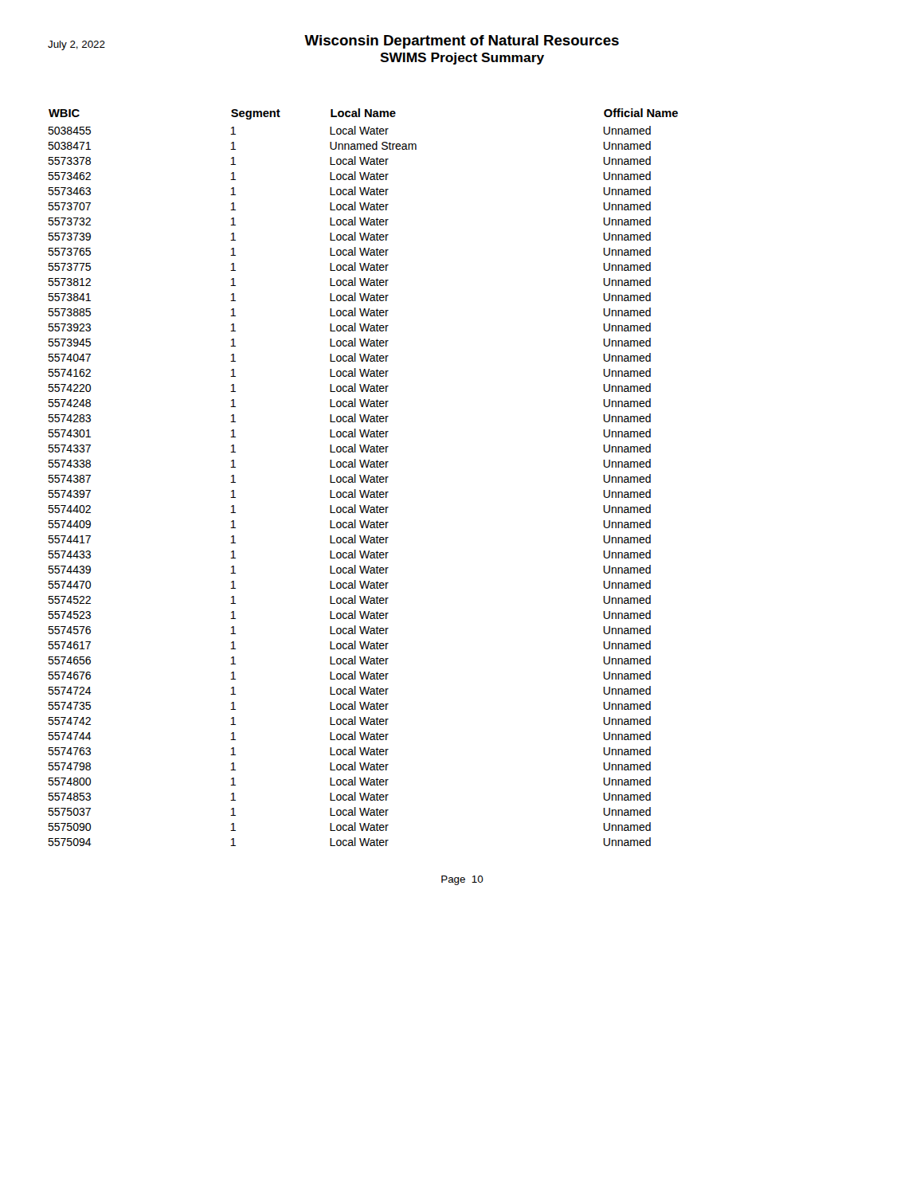July 2, 2022
Wisconsin Department of Natural Resources
SWIMS Project Summary
| WBIC | Segment | Local Name | Official Name |
| --- | --- | --- | --- |
| 5038455 | 1 | Local Water | Unnamed |
| 5038471 | 1 | Unnamed Stream | Unnamed |
| 5573378 | 1 | Local Water | Unnamed |
| 5573462 | 1 | Local Water | Unnamed |
| 5573463 | 1 | Local Water | Unnamed |
| 5573707 | 1 | Local Water | Unnamed |
| 5573732 | 1 | Local Water | Unnamed |
| 5573739 | 1 | Local Water | Unnamed |
| 5573765 | 1 | Local Water | Unnamed |
| 5573775 | 1 | Local Water | Unnamed |
| 5573812 | 1 | Local Water | Unnamed |
| 5573841 | 1 | Local Water | Unnamed |
| 5573885 | 1 | Local Water | Unnamed |
| 5573923 | 1 | Local Water | Unnamed |
| 5573945 | 1 | Local Water | Unnamed |
| 5574047 | 1 | Local Water | Unnamed |
| 5574162 | 1 | Local Water | Unnamed |
| 5574220 | 1 | Local Water | Unnamed |
| 5574248 | 1 | Local Water | Unnamed |
| 5574283 | 1 | Local Water | Unnamed |
| 5574301 | 1 | Local Water | Unnamed |
| 5574337 | 1 | Local Water | Unnamed |
| 5574338 | 1 | Local Water | Unnamed |
| 5574387 | 1 | Local Water | Unnamed |
| 5574397 | 1 | Local Water | Unnamed |
| 5574402 | 1 | Local Water | Unnamed |
| 5574409 | 1 | Local Water | Unnamed |
| 5574417 | 1 | Local Water | Unnamed |
| 5574433 | 1 | Local Water | Unnamed |
| 5574439 | 1 | Local Water | Unnamed |
| 5574470 | 1 | Local Water | Unnamed |
| 5574522 | 1 | Local Water | Unnamed |
| 5574523 | 1 | Local Water | Unnamed |
| 5574576 | 1 | Local Water | Unnamed |
| 5574617 | 1 | Local Water | Unnamed |
| 5574656 | 1 | Local Water | Unnamed |
| 5574676 | 1 | Local Water | Unnamed |
| 5574724 | 1 | Local Water | Unnamed |
| 5574735 | 1 | Local Water | Unnamed |
| 5574742 | 1 | Local Water | Unnamed |
| 5574744 | 1 | Local Water | Unnamed |
| 5574763 | 1 | Local Water | Unnamed |
| 5574798 | 1 | Local Water | Unnamed |
| 5574800 | 1 | Local Water | Unnamed |
| 5574853 | 1 | Local Water | Unnamed |
| 5575037 | 1 | Local Water | Unnamed |
| 5575090 | 1 | Local Water | Unnamed |
| 5575094 | 1 | Local Water | Unnamed |
Page 10